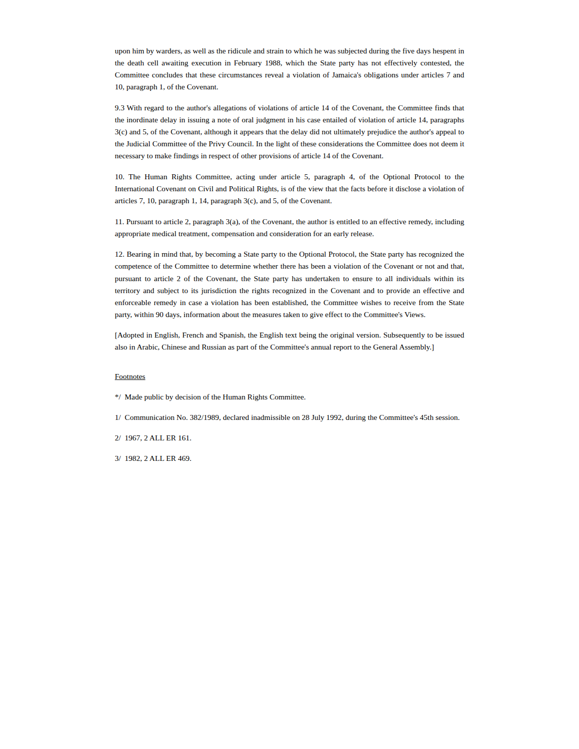upon him by warders, as well as the ridicule and strain to which he was subjected during the five days hespent in the death cell awaiting execution in February 1988, which the State party has not effectively contested, the Committee concludes that these circumstances reveal a violation of Jamaica's obligations under articles 7 and 10, paragraph 1, of the Covenant.
9.3 With regard to the author's allegations of violations of article 14 of the Covenant, the Committee finds that the inordinate delay in issuing a note of oral judgment in his case entailed of violation of article 14, paragraphs 3(c) and 5, of the Covenant, although it appears that the delay did not ultimately prejudice the author's appeal to the Judicial Committee of the Privy Council. In the light of these considerations the Committee does not deem it necessary to make findings in respect of other provisions of article 14 of the Covenant.
10. The Human Rights Committee, acting under article 5, paragraph 4, of the Optional Protocol to the International Covenant on Civil and Political Rights, is of the view that the facts before it disclose a violation of articles 7, 10, paragraph 1, 14, paragraph 3(c), and 5, of the Covenant.
11. Pursuant to article 2, paragraph 3(a), of the Covenant, the author is entitled to an effective remedy, including appropriate medical treatment, compensation and consideration for an early release.
12. Bearing in mind that, by becoming a State party to the Optional Protocol, the State party has recognized the competence of the Committee to determine whether there has been a violation of the Covenant or not and that, pursuant to article 2 of the Covenant, the State party has undertaken to ensure to all individuals within its territory and subject to its jurisdiction the rights recognized in the Covenant and to provide an effective and enforceable remedy in case a violation has been established, the Committee wishes to receive from the State party, within 90 days, information about the measures taken to give effect to the Committee's Views.
[Adopted in English, French and Spanish, the English text being the original version. Subsequently to be issued also in Arabic, Chinese and Russian as part of the Committee's annual report to the General Assembly.]
Footnotes
*/ Made public by decision of the Human Rights Committee.
1/ Communication No. 382/1989, declared inadmissible on 28 July 1992, during the Committee's 45th session.
2/ 1967, 2 ALL ER 161.
3/ 1982, 2 ALL ER 469.